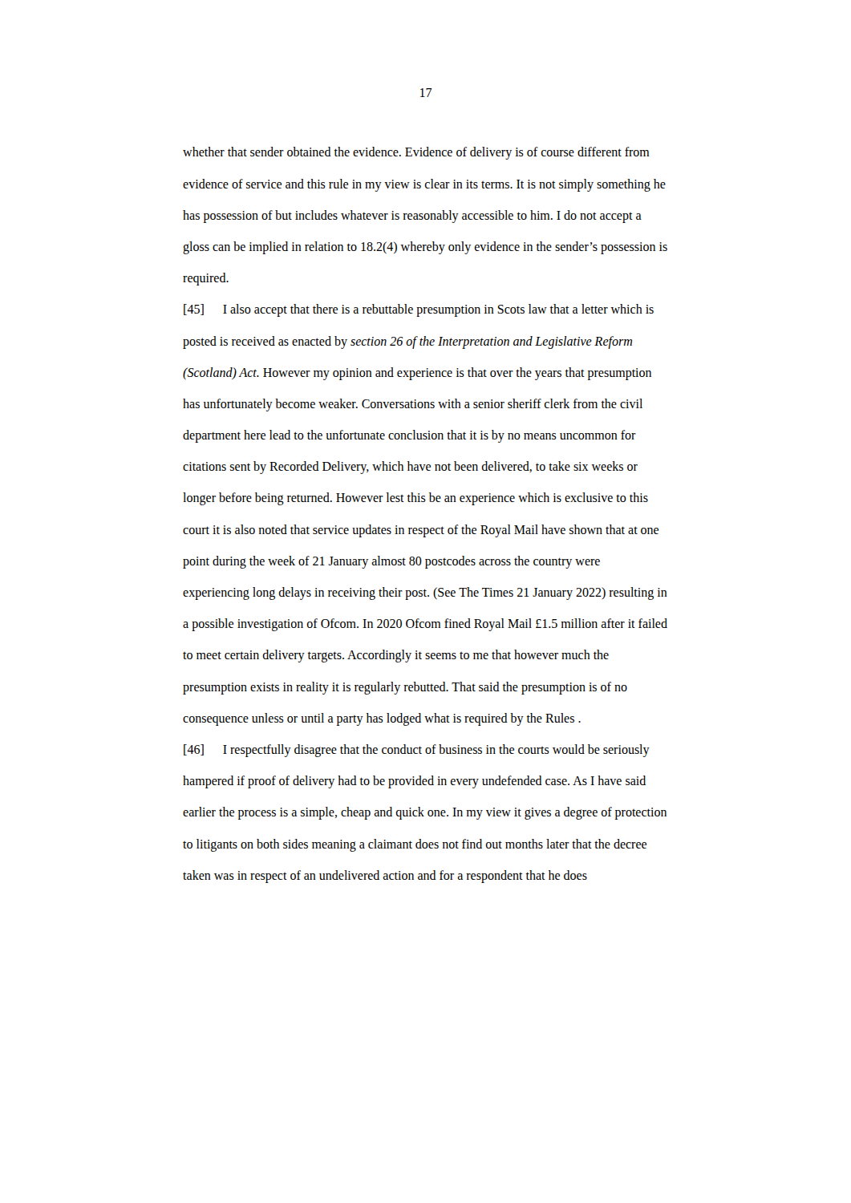17
whether that sender obtained the evidence. Evidence of delivery is of course different from evidence of service and this rule in my view is clear in its terms. It is not simply something he has possession of but includes whatever is reasonably accessible to him. I do not accept a gloss can be implied in relation to 18.2(4) whereby only evidence in the sender’s possession is required.
[45] I also accept that there is a rebuttable presumption in Scots law that a letter which is posted is received as enacted by section 26 of the Interpretation and Legislative Reform (Scotland) Act. However my opinion and experience is that over the years that presumption has unfortunately become weaker. Conversations with a senior sheriff clerk from the civil department here lead to the unfortunate conclusion that it is by no means uncommon for citations sent by Recorded Delivery, which have not been delivered, to take six weeks or longer before being returned. However lest this be an experience which is exclusive to this court it is also noted that service updates in respect of the Royal Mail have shown that at one point during the week of 21 January almost 80 postcodes across the country were experiencing long delays in receiving their post. (See The Times 21 January 2022) resulting in a possible investigation of Ofcom. In 2020 Ofcom fined Royal Mail £1.5 million after it failed to meet certain delivery targets. Accordingly it seems to me that however much the presumption exists in reality it is regularly rebutted. That said the presumption is of no consequence unless or until a party has lodged what is required by the Rules .
[46] I respectfully disagree that the conduct of business in the courts would be seriously hampered if proof of delivery had to be provided in every undefended case. As I have said earlier the process is a simple, cheap and quick one. In my view it gives a degree of protection to litigants on both sides meaning a claimant does not find out months later that the decree taken was in respect of an undelivered action and for a respondent that he does